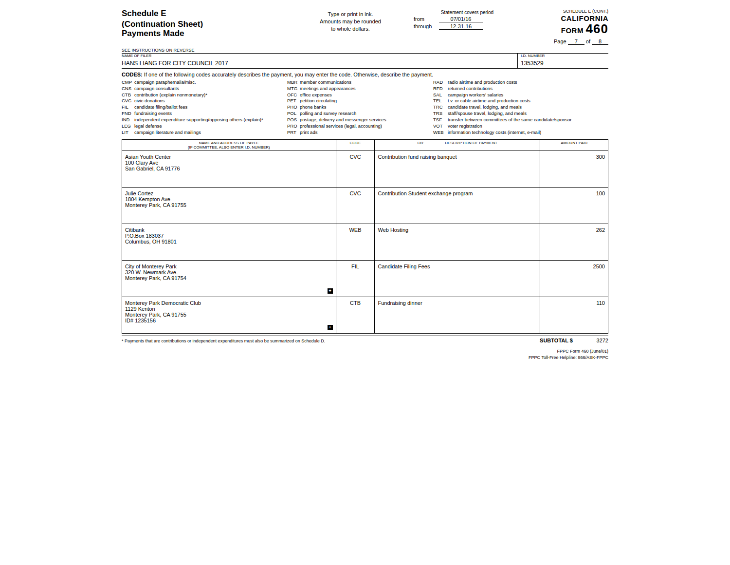Schedule E
(Continuation Sheet)
Payments Made
Type or print in ink.
Amounts may be rounded
to whole dollars.
Statement covers period
from 07/01/16
through 12-31-16
SCHEDULE E (CONT.)
CALIFORNIA
FORM 460
Page 7 of 8
SEE INSTRUCTIONS ON REVERSE
NAME OF FILER
HANS LIANG FOR CITY COUNCIL 2017
I.D. NUMBER
1353529
CODES: If one of the following codes accurately describes the payment, you may enter the code. Otherwise, describe the payment.
CMPcampaign paraphernalia/misc.
CNScampaign consultants
CTBcontribution (explain nonmonetary)*
CVCcivic donations
FILcandidate filing/ballot fees
FNDfundraising events
INDindependent expenditure supporting/opposing others (explain)*
LEGlegal defense
LITcampaign literature and mailings
MBRmember communications
MTGmeetings and appearances
OFCoffice expenses
PETpetition circulating
PHOphone banks
POLpolling and survey research
POSpostage, delivery and messenger services
PROprofessional services (legal, accounting)
PRTprint ads
RADradio airtime and production costs
RFDreturned contributions
SALcampaign workers' salaries
TELt.v. or cable airtime and production costs
TRCcandidate travel, lodging, and meals
TRSstaff/spouse travel, lodging, and meals
TSFtransfer between committees of the same candidate/sponsor
VOTvoter registration
WEBinformation technology costs (internet, e-mail)
| NAME AND ADDRESS OF PAYEE (IF COMMITTEE, ALSO ENTER I.D. NUMBER) | CODE | OR DESCRIPTION OF PAYMENT | AMOUNT PAID |
| --- | --- | --- | --- |
| Asian Youth Center 100 Clary Ave San Gabriel, CA 91776 | CVC | Contribution fund raising banquet | 300 |
| Julie Cortez 1804 Kempton Ave Monterey Park, CA 91755 | CVC | Contribution Student exchange program | 100 |
| Citibank P.O.Box 183037 Columbus, OH 91801 | WEB | Web Hosting | 262 |
| City of Monterey Park 320 W. Newmark Ave. Monterey Park, CA 91754 + | FIL | Candidate Filing Fees | 2500 |
| Monterey Park Democratic Club 1129 Kenton Monterey Park, CA 91755 ID# 1235156 + | CTB | Fundraising dinner | 110 |
* Payments that are contributions or independent expenditures must also be summarized on Schedule D.
SUBTOTAL $ 3272
FPPC Form 460 (June/01)
FPPC Toll-Free Helpline: 866/ASK-FPPC